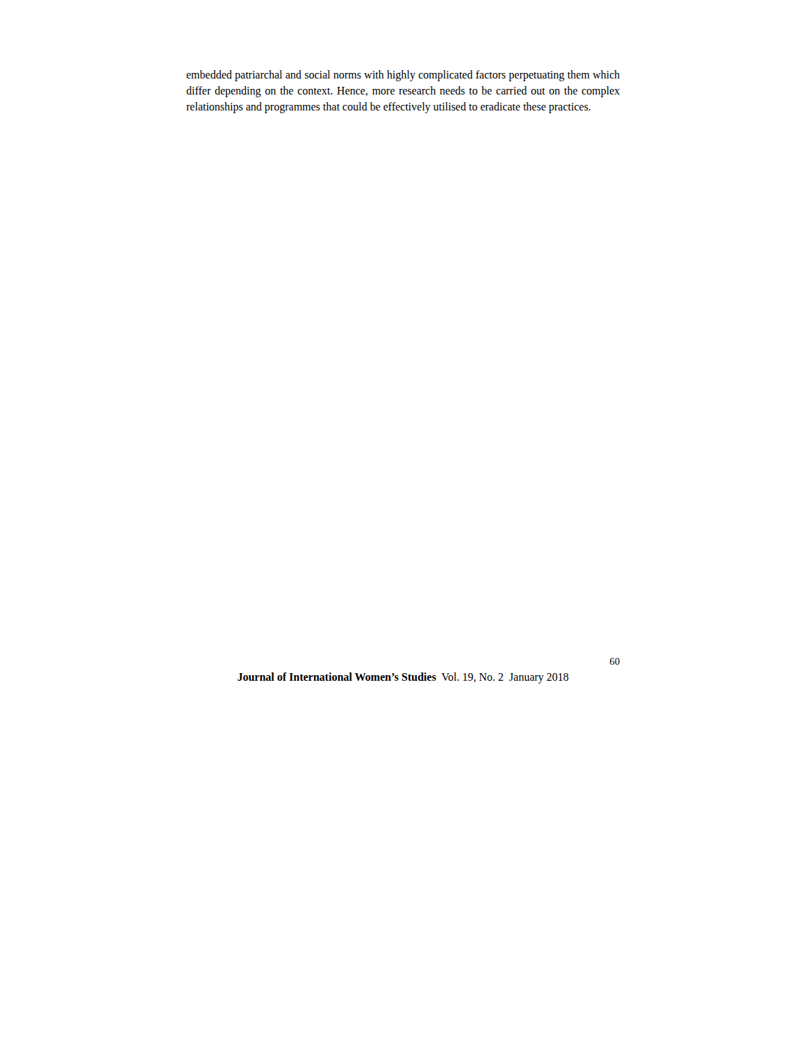embedded patriarchal and social norms with highly complicated factors perpetuating them which differ depending on the context. Hence, more research needs to be carried out on the complex relationships and programmes that could be effectively utilised to eradicate these practices.
60
Journal of International Women’s Studies Vol. 19, No. 2 January 2018